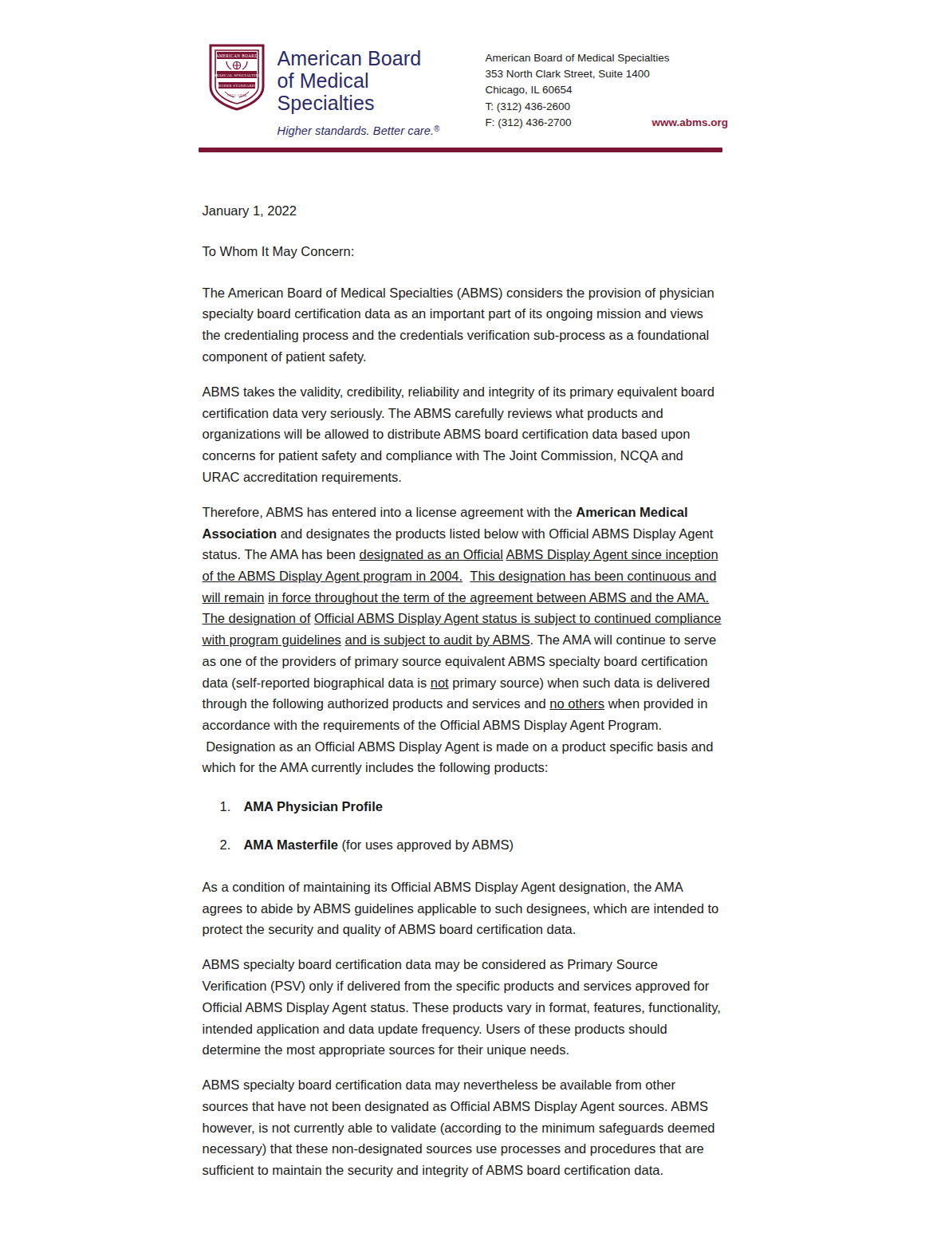AMERICAN BOARD MEDICAL SPECIALTIES HIGHER STANDARDS 1933 1934
American Board
of Medical Specialties
Higher standards. Better care.®
American Board of Medical Specialties
353 North Clark Street, Suite 1400
Chicago, IL 60654
T: (312) 436-2600
F: (312) 436-2700 www.abms.org
January 1, 2022
To Whom It May Concern:
The American Board of Medical Specialties (ABMS) considers the provision of physician specialty board certification data as an important part of its ongoing mission and views the credentialing process and the credentials verification sub-process as a foundational component of patient safety.
ABMS takes the validity, credibility, reliability and integrity of its primary equivalent board certification data very seriously. The ABMS carefully reviews what products and organizations will be allowed to distribute ABMS board certification data based upon concerns for patient safety and compliance with The Joint Commission, NCQA and URAC accreditation requirements.
Therefore, ABMS has entered into a license agreement with the American Medical Association and designates the products listed below with Official ABMS Display Agent status. The AMA has been designated as an Official ABMS Display Agent since inception of the ABMS Display Agent program in 2004. This designation has been continuous and will remain in force throughout the term of the agreement between ABMS and the AMA. The designation of Official ABMS Display Agent status is subject to continued compliance with program guidelines and is subject to audit by ABMS. The AMA will continue to serve as one of the providers of primary source equivalent ABMS specialty board certification data (self-reported biographical data is not primary source) when such data is delivered through the following authorized products and services and no others when provided in accordance with the requirements of the Official ABMS Display Agent Program. Designation as an Official ABMS Display Agent is made on a product specific basis and which for the AMA currently includes the following products:
AMA Physician Profile
AMA Masterfile (for uses approved by ABMS)
As a condition of maintaining its Official ABMS Display Agent designation, the AMA agrees to abide by ABMS guidelines applicable to such designees, which are intended to protect the security and quality of ABMS board certification data.
ABMS specialty board certification data may be considered as Primary Source Verification (PSV) only if delivered from the specific products and services approved for Official ABMS Display Agent status. These products vary in format, features, functionality, intended application and data update frequency. Users of these products should determine the most appropriate sources for their unique needs.
ABMS specialty board certification data may nevertheless be available from other sources that have not been designated as Official ABMS Display Agent sources. ABMS however, is not currently able to validate (according to the minimum safeguards deemed necessary) that these non-designated sources use processes and procedures that are sufficient to maintain the security and integrity of ABMS board certification data.